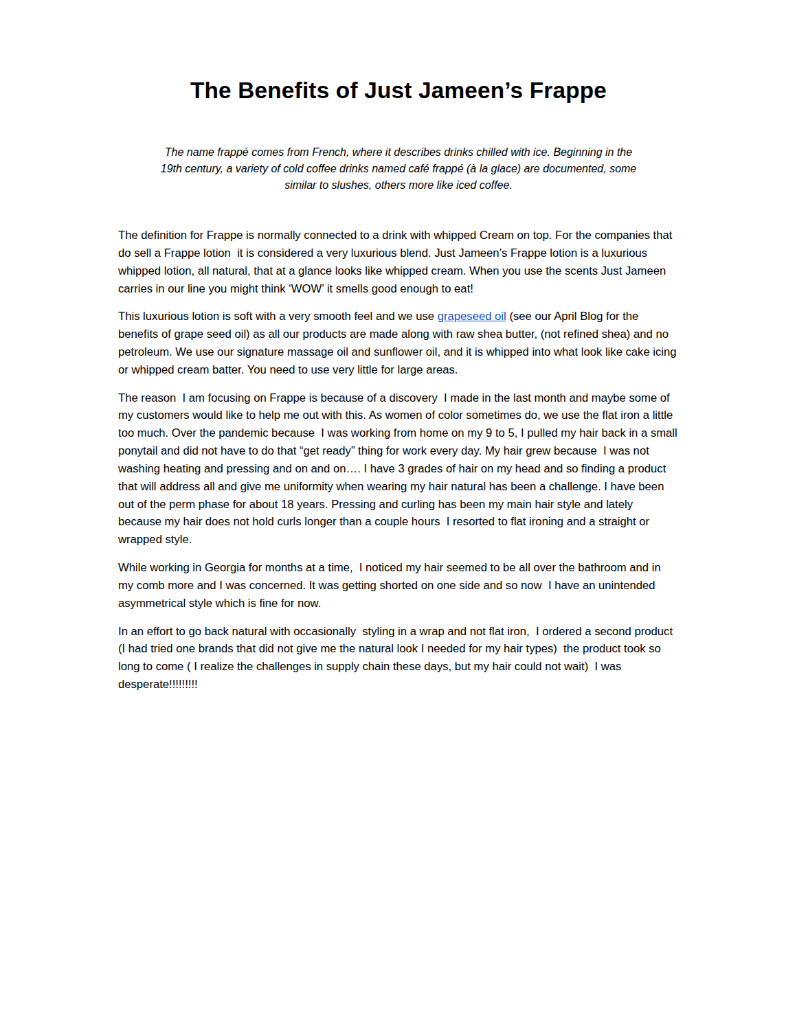The Benefits of Just Jameen’s Frappe
The name frappé comes from French, where it describes drinks chilled with ice. Beginning in the 19th century, a variety of cold coffee drinks named café frappé (à la glace) are documented, some similar to slushes, others more like iced coffee.
The definition for Frappe is normally connected to a drink with whipped Cream on top. For the companies that do sell a Frappe lotion it is considered a very luxurious blend. Just Jameen’s Frappe lotion is a luxurious whipped lotion, all natural, that at a glance looks like whipped cream. When you use the scents Just Jameen carries in our line you might think ‘WOW’ it smells good enough to eat!
This luxurious lotion is soft with a very smooth feel and we use grapeseed oil (see our April Blog for the benefits of grape seed oil) as all our products are made along with raw shea butter, (not refined shea) and no petroleum. We use our signature massage oil and sunflower oil, and it is whipped into what look like cake icing or whipped cream batter. You need to use very little for large areas.
The reason I am focusing on Frappe is because of a discovery I made in the last month and maybe some of my customers would like to help me out with this. As women of color sometimes do, we use the flat iron a little too much. Over the pandemic because I was working from home on my 9 to 5, I pulled my hair back in a small ponytail and did not have to do that “get ready” thing for work every day. My hair grew because I was not washing heating and pressing and on and on…. I have 3 grades of hair on my head and so finding a product that will address all and give me uniformity when wearing my hair natural has been a challenge. I have been out of the perm phase for about 18 years. Pressing and curling has been my main hair style and lately because my hair does not hold curls longer than a couple hours I resorted to flat ironing and a straight or wrapped style.
While working in Georgia for months at a time, I noticed my hair seemed to be all over the bathroom and in my comb more and I was concerned. It was getting shorted on one side and so now I have an unintended asymmetrical style which is fine for now.
In an effort to go back natural with occasionally styling in a wrap and not flat iron, I ordered a second product (I had tried one brands that did not give me the natural look I needed for my hair types) the product took so long to come ( I realize the challenges in supply chain these days, but my hair could not wait) I was desperate!!!!!!!!!